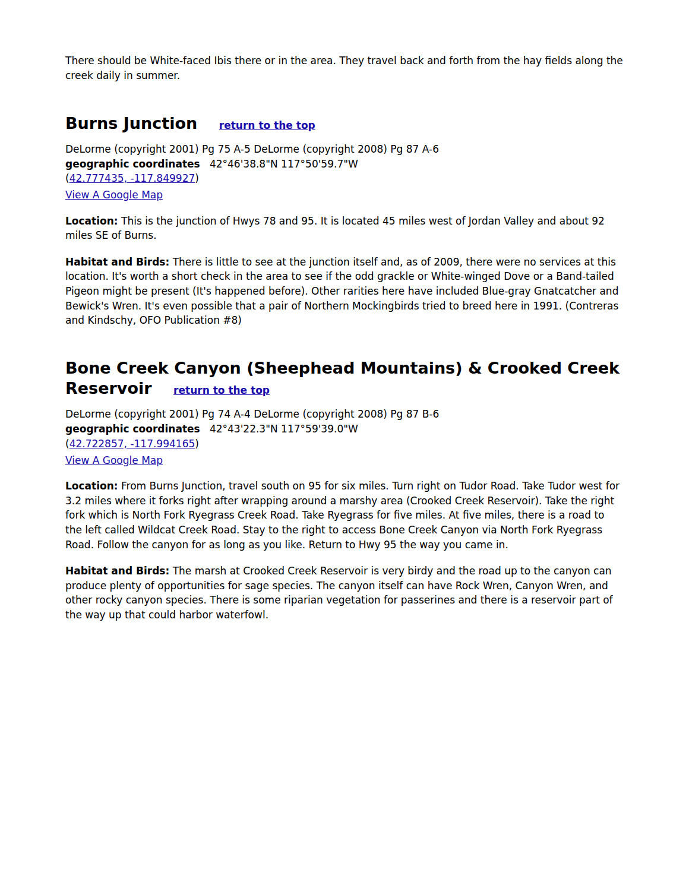There should be White-faced Ibis there or in the area. They travel back and forth from the hay fields along the creek daily in summer.
Burns Junction return to the top
DeLorme (copyright 2001) Pg 75 A-5 DeLorme (copyright 2008) Pg 87 A-6
geographic coordinates 42°46'38.8"N 117°50'59.7"W
(42.777435, -117.849927)
View A Google Map
Location: This is the junction of Hwys 78 and 95. It is located 45 miles west of Jordan Valley and about 92 miles SE of Burns.
Habitat and Birds: There is little to see at the junction itself and, as of 2009, there were no services at this location. It's worth a short check in the area to see if the odd grackle or White-winged Dove or a Band-tailed Pigeon might be present (It's happened before). Other rarities here have included Blue-gray Gnatcatcher and Bewick's Wren. It's even possible that a pair of Northern Mockingbirds tried to breed here in 1991. (Contreras and Kindschy, OFO Publication #8)
Bone Creek Canyon (Sheephead Mountains) & Crooked Creek Reservoir return to the top
DeLorme (copyright 2001) Pg 74 A-4 DeLorme (copyright 2008) Pg 87 B-6
geographic coordinates 42°43'22.3"N 117°59'39.0"W
(42.722857, -117.994165)
View A Google Map
Location: From Burns Junction, travel south on 95 for six miles. Turn right on Tudor Road. Take Tudor west for 3.2 miles where it forks right after wrapping around a marshy area (Crooked Creek Reservoir). Take the right fork which is North Fork Ryegrass Creek Road. Take Ryegrass for five miles. At five miles, there is a road to the left called Wildcat Creek Road. Stay to the right to access Bone Creek Canyon via North Fork Ryegrass Road. Follow the canyon for as long as you like. Return to Hwy 95 the way you came in.
Habitat and Birds: The marsh at Crooked Creek Reservoir is very birdy and the road up to the canyon can produce plenty of opportunities for sage species. The canyon itself can have Rock Wren, Canyon Wren, and other rocky canyon species. There is some riparian vegetation for passerines and there is a reservoir part of the way up that could harbor waterfowl.